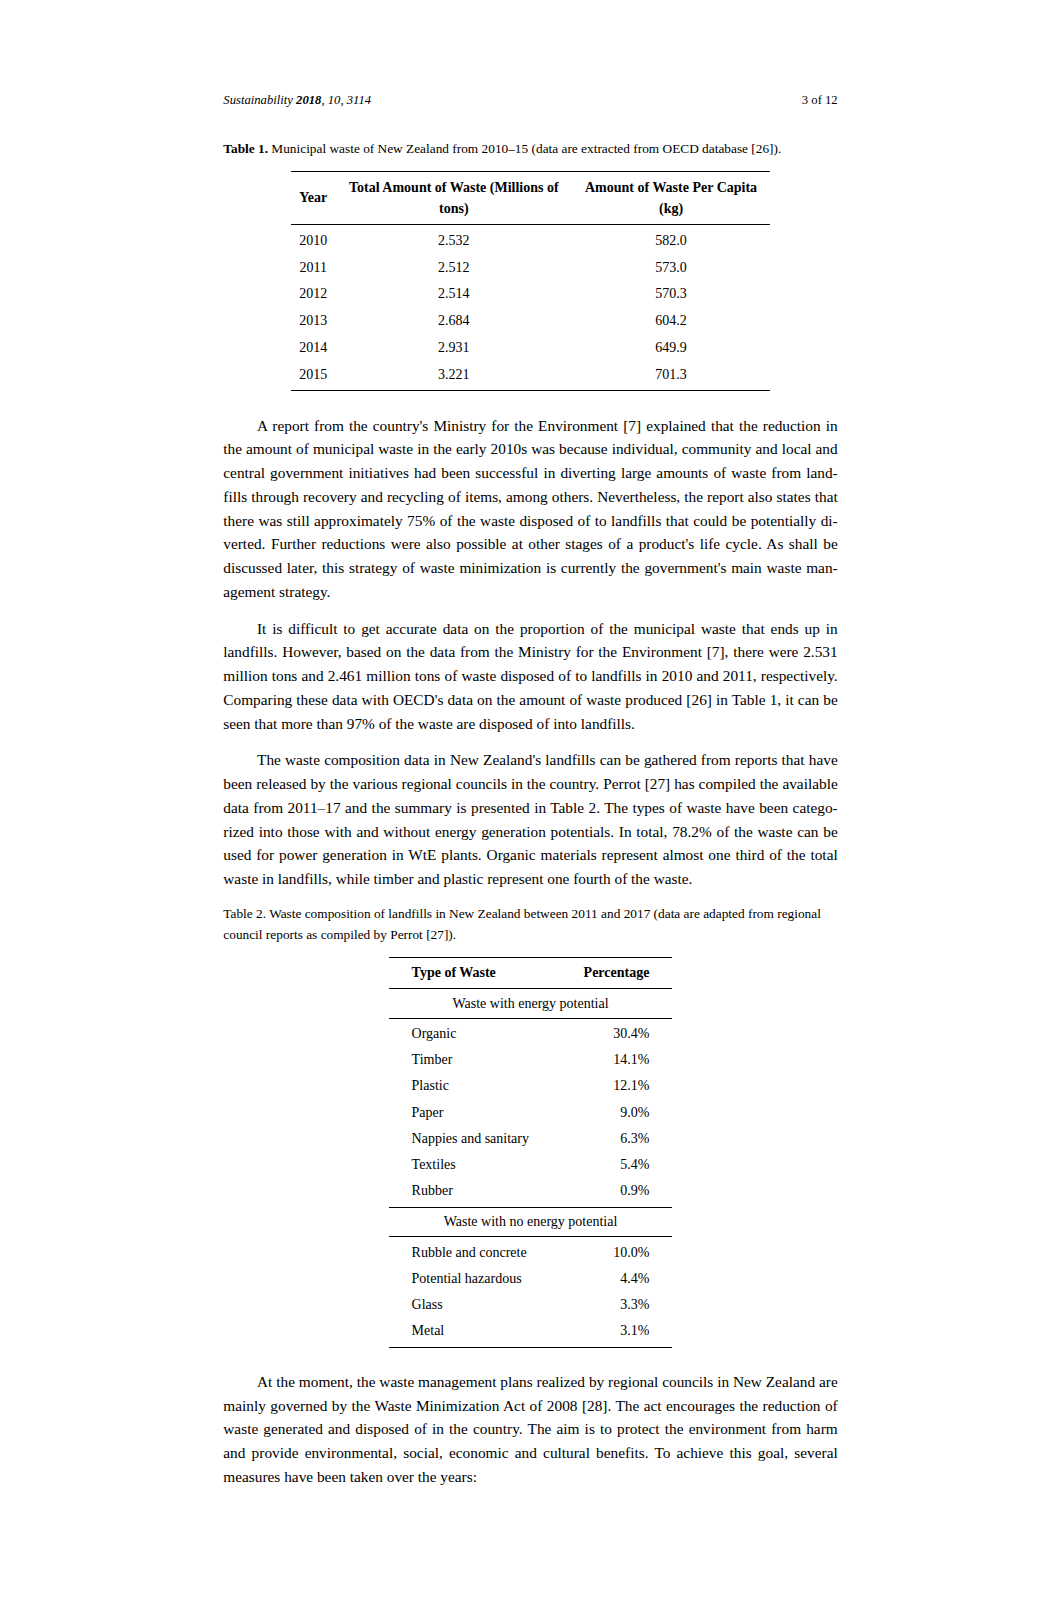Sustainability 2018, 10, 3114 3 of 12
Table 1. Municipal waste of New Zealand from 2010–15 (data are extracted from OECD database [26]).
| Year | Total Amount of Waste (Millions of tons) | Amount of Waste Per Capita (kg) |
| --- | --- | --- |
| 2010 | 2.532 | 582.0 |
| 2011 | 2.512 | 573.0 |
| 2012 | 2.514 | 570.3 |
| 2013 | 2.684 | 604.2 |
| 2014 | 2.931 | 649.9 |
| 2015 | 3.221 | 701.3 |
A report from the country's Ministry for the Environment [7] explained that the reduction in the amount of municipal waste in the early 2010s was because individual, community and local and central government initiatives had been successful in diverting large amounts of waste from landfills through recovery and recycling of items, among others. Nevertheless, the report also states that there was still approximately 75% of the waste disposed of to landfills that could be potentially diverted. Further reductions were also possible at other stages of a product's life cycle. As shall be discussed later, this strategy of waste minimization is currently the government's main waste management strategy.
It is difficult to get accurate data on the proportion of the municipal waste that ends up in landfills. However, based on the data from the Ministry for the Environment [7], there were 2.531 million tons and 2.461 million tons of waste disposed of to landfills in 2010 and 2011, respectively. Comparing these data with OECD's data on the amount of waste produced [26] in Table 1, it can be seen that more than 97% of the waste are disposed of into landfills.
The waste composition data in New Zealand's landfills can be gathered from reports that have been released by the various regional councils in the country. Perrot [27] has compiled the available data from 2011–17 and the summary is presented in Table 2. The types of waste have been categorized into those with and without energy generation potentials. In total, 78.2% of the waste can be used for power generation in WtE plants. Organic materials represent almost one third of the total waste in landfills, while timber and plastic represent one fourth of the waste.
Table 2. Waste composition of landfills in New Zealand between 2011 and 2017 (data are adapted from regional council reports as compiled by Perrot [27]).
| Type of Waste | Percentage |
| --- | --- |
| Waste with energy potential |
| Organic | 30.4% |
| Timber | 14.1% |
| Plastic | 12.1% |
| Paper | 9.0% |
| Nappies and sanitary | 6.3% |
| Textiles | 5.4% |
| Rubber | 0.9% |
| Waste with no energy potential |
| Rubble and concrete | 10.0% |
| Potential hazardous | 4.4% |
| Glass | 3.3% |
| Metal | 3.1% |
At the moment, the waste management plans realized by regional councils in New Zealand are mainly governed by the Waste Minimization Act of 2008 [28]. The act encourages the reduction of waste generated and disposed of in the country. The aim is to protect the environment from harm and provide environmental, social, economic and cultural benefits. To achieve this goal, several measures have been taken over the years: